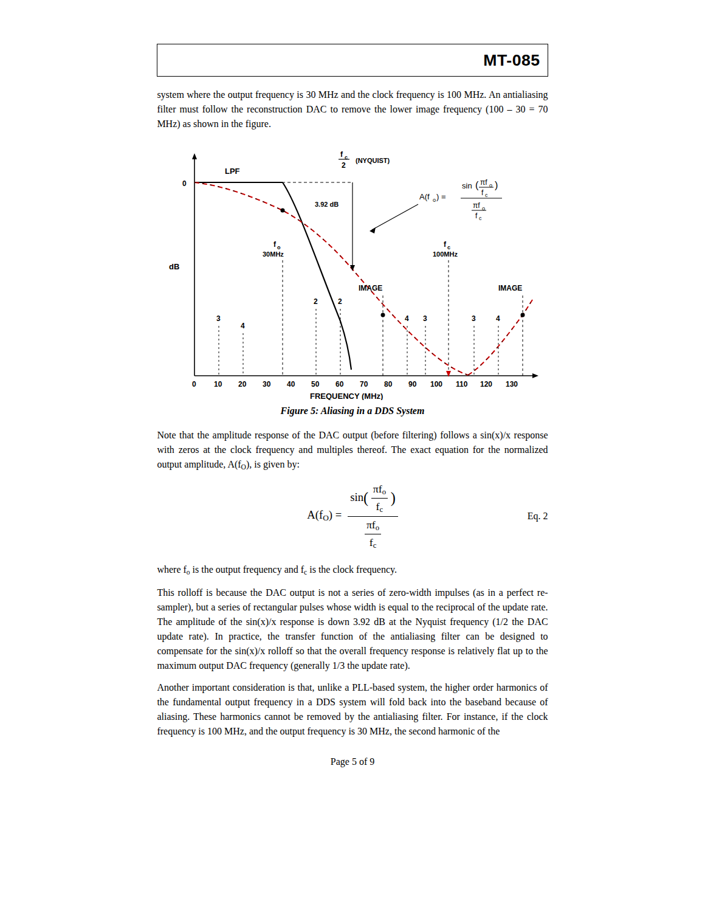MT-085
system where the output frequency is 30 MHz and the clock frequency is 100 MHz. An antialiasing filter must follow the reconstruction DAC to remove the lower image frequency (100 – 30 = 70 MHz) as shown in the figure.
dB 0 f c 2 (NYQUIST) LPF 3.92 dB A(f o ) = sin ( πf o f c ) πf o f c f o 30MHz IMAGE f c 100MHz IMAGE 3 4 2 2 4 3 3 4 0 10 20 30 40 50 60 70 80 90 100 110 120 130 FREQUENCY (MHz)
Figure 5: Aliasing in a DDS System
Note that the amplitude response of the DAC output (before filtering) follows a sin(x)/x response with zeros at the clock frequency and multiples thereof. The exact equation for the normalized output amplitude, A(fO), is given by:
A(fO) = sin( πfo fc ) πfo fc
Eq. 2
where fo is the output frequency and fc is the clock frequency.
This rolloff is because the DAC output is not a series of zero-width impulses (as in a perfect re-sampler), but a series of rectangular pulses whose width is equal to the reciprocal of the update rate. The amplitude of the sin(x)/x response is down 3.92 dB at the Nyquist frequency (1/2 the DAC update rate). In practice, the transfer function of the antialiasing filter can be designed to compensate for the sin(x)/x rolloff so that the overall frequency response is relatively flat up to the maximum output DAC frequency (generally 1/3 the update rate).
Another important consideration is that, unlike a PLL-based system, the higher order harmonics of the fundamental output frequency in a DDS system will fold back into the baseband because of aliasing. These harmonics cannot be removed by the antialiasing filter. For instance, if the clock frequency is 100 MHz, and the output frequency is 30 MHz, the second harmonic of the
Page 5 of 9